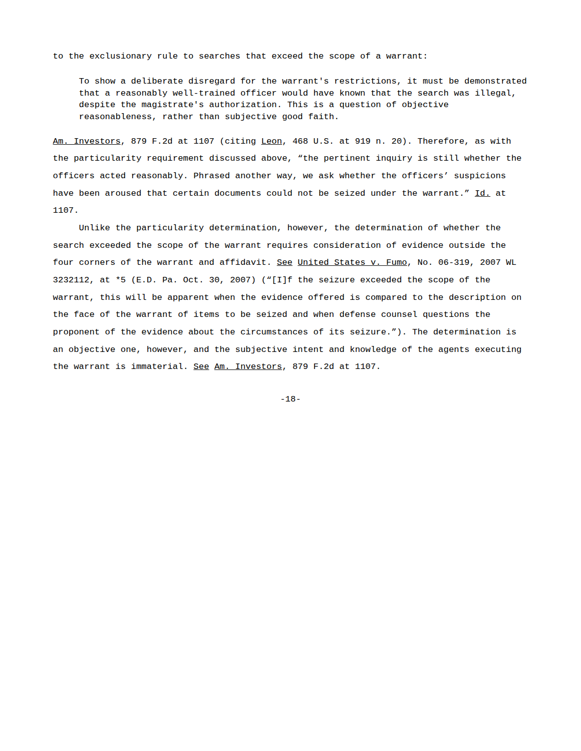to the exclusionary rule to searches that exceed the scope of a warrant:
To show a deliberate disregard for the warrant's restrictions, it must be demonstrated that a reasonably well-trained officer would have known that the search was illegal, despite the magistrate's authorization. This is a question of objective reasonableness, rather than subjective good faith.
Am. Investors, 879 F.2d at 1107 (citing Leon, 468 U.S. at 919 n. 20). Therefore, as with the particularity requirement discussed above, “the pertinent inquiry is still whether the officers acted reasonably. Phrased another way, we ask whether the officers’ suspicions have been aroused that certain documents could not be seized under the warrant.” Id. at 1107.
Unlike the particularity determination, however, the determination of whether the search exceeded the scope of the warrant requires consideration of evidence outside the four corners of the warrant and affidavit. See United States v. Fumo, No. 06-319, 2007 WL 3232112, at *5 (E.D. Pa. Oct. 30, 2007) (“[I]f the seizure exceeded the scope of the warrant, this will be apparent when the evidence offered is compared to the description on the face of the warrant of items to be seized and when defense counsel questions the proponent of the evidence about the circumstances of its seizure.”). The determination is an objective one, however, and the subjective intent and knowledge of the agents executing the warrant is immaterial. See Am. Investors, 879 F.2d at 1107.
-18-